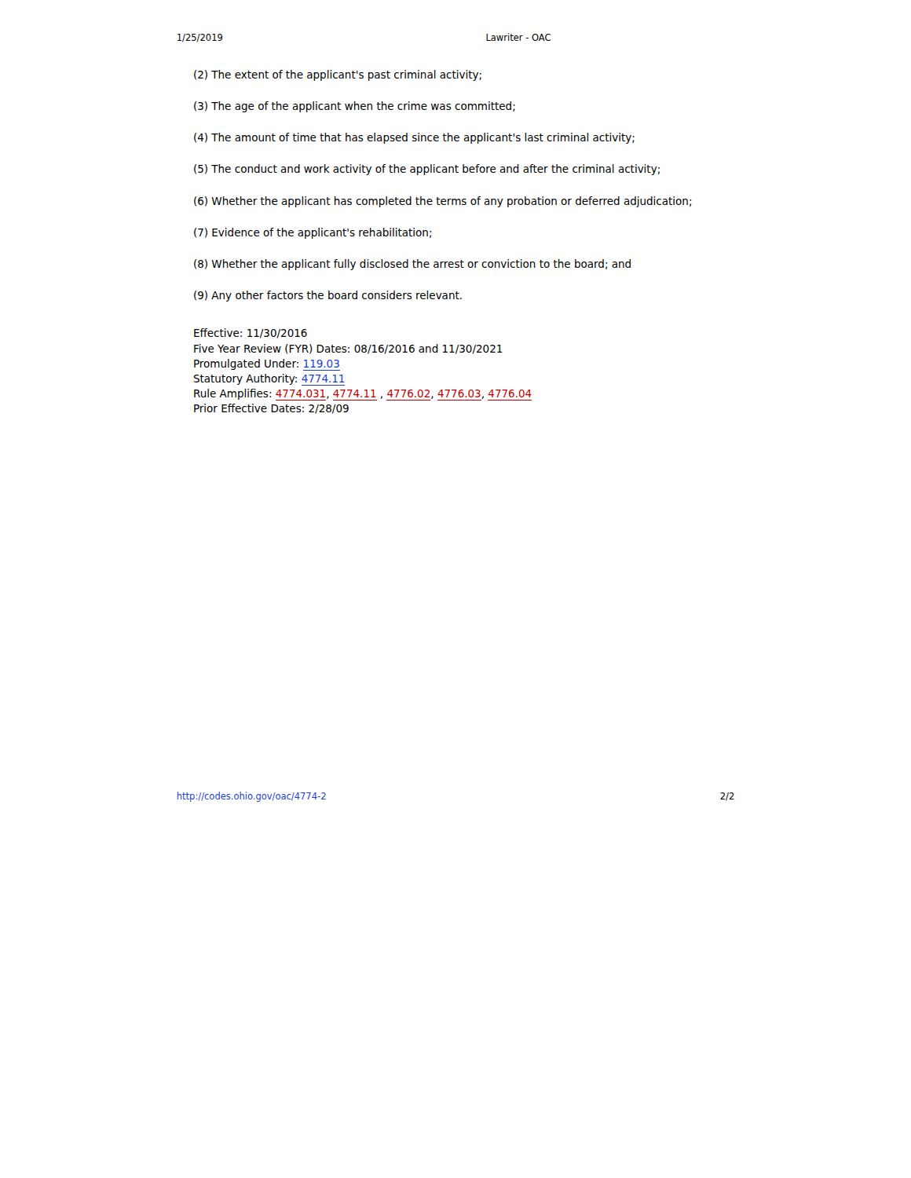1/25/2019
Lawriter - OAC
(2) The extent of the applicant's past criminal activity;
(3) The age of the applicant when the crime was committed;
(4) The amount of time that has elapsed since the applicant's last criminal activity;
(5) The conduct and work activity of the applicant before and after the criminal activity;
(6) Whether the applicant has completed the terms of any probation or deferred adjudication;
(7) Evidence of the applicant's rehabilitation;
(8) Whether the applicant fully disclosed the arrest or conviction to the board; and
(9) Any other factors the board considers relevant.
Effective: 11/30/2016
Five Year Review (FYR) Dates: 08/16/2016 and 11/30/2021
Promulgated Under: 119.03
Statutory Authority: 4774.11
Rule Amplifies: 4774.031, 4774.11 , 4776.02, 4776.03, 4776.04
Prior Effective Dates: 2/28/09
http://codes.ohio.gov/oac/4774-2 2/2